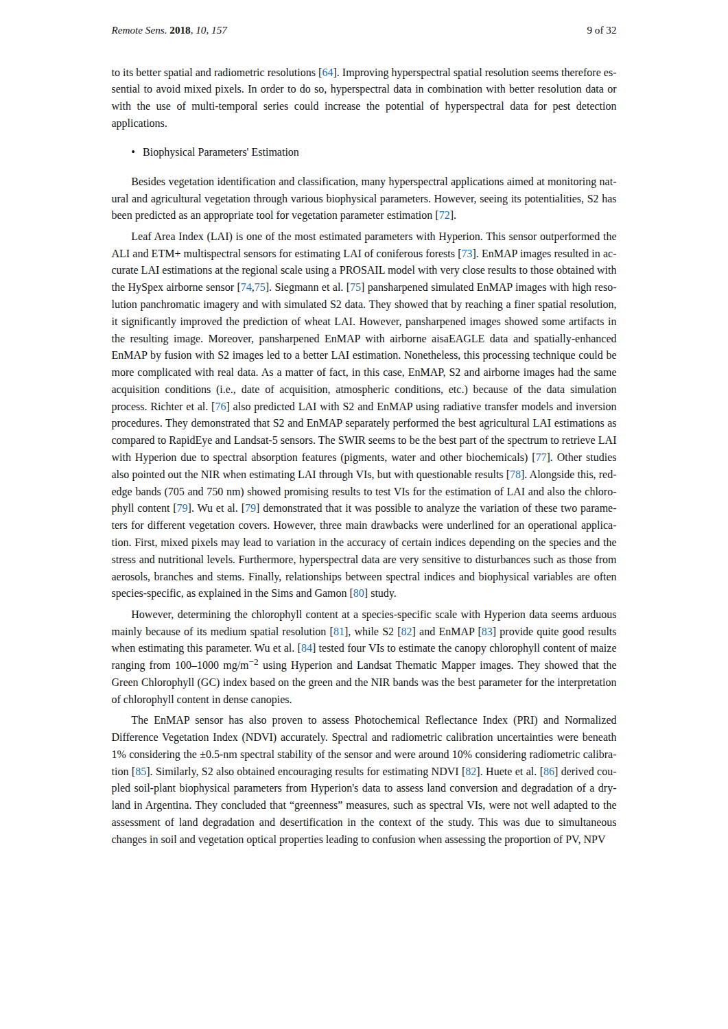Remote Sens. 2018, 10, 157
9 of 32
to its better spatial and radiometric resolutions [64]. Improving hyperspectral spatial resolution seems therefore essential to avoid mixed pixels. In order to do so, hyperspectral data in combination with better resolution data or with the use of multi-temporal series could increase the potential of hyperspectral data for pest detection applications.
Biophysical Parameters' Estimation
Besides vegetation identification and classification, many hyperspectral applications aimed at monitoring natural and agricultural vegetation through various biophysical parameters. However, seeing its potentialities, S2 has been predicted as an appropriate tool for vegetation parameter estimation [72].
Leaf Area Index (LAI) is one of the most estimated parameters with Hyperion. This sensor outperformed the ALI and ETM+ multispectral sensors for estimating LAI of coniferous forests [73]. EnMAP images resulted in accurate LAI estimations at the regional scale using a PROSAIL model with very close results to those obtained with the HySpex airborne sensor [74,75]. Siegmann et al. [75] pansharpened simulated EnMAP images with high resolution panchromatic imagery and with simulated S2 data. They showed that by reaching a finer spatial resolution, it significantly improved the prediction of wheat LAI. However, pansharpened images showed some artifacts in the resulting image. Moreover, pansharpened EnMAP with airborne aisaEAGLE data and spatially-enhanced EnMAP by fusion with S2 images led to a better LAI estimation. Nonetheless, this processing technique could be more complicated with real data. As a matter of fact, in this case, EnMAP, S2 and airborne images had the same acquisition conditions (i.e., date of acquisition, atmospheric conditions, etc.) because of the data simulation process. Richter et al. [76] also predicted LAI with S2 and EnMAP using radiative transfer models and inversion procedures. They demonstrated that S2 and EnMAP separately performed the best agricultural LAI estimations as compared to RapidEye and Landsat-5 sensors. The SWIR seems to be the best part of the spectrum to retrieve LAI with Hyperion due to spectral absorption features (pigments, water and other biochemicals) [77]. Other studies also pointed out the NIR when estimating LAI through VIs, but with questionable results [78]. Alongside this, red-edge bands (705 and 750 nm) showed promising results to test VIs for the estimation of LAI and also the chlorophyll content [79]. Wu et al. [79] demonstrated that it was possible to analyze the variation of these two parameters for different vegetation covers. However, three main drawbacks were underlined for an operational application. First, mixed pixels may lead to variation in the accuracy of certain indices depending on the species and the stress and nutritional levels. Furthermore, hyperspectral data are very sensitive to disturbances such as those from aerosols, branches and stems. Finally, relationships between spectral indices and biophysical variables are often species-specific, as explained in the Sims and Gamon [80] study.
However, determining the chlorophyll content at a species-specific scale with Hyperion data seems arduous mainly because of its medium spatial resolution [81], while S2 [82] and EnMAP [83] provide quite good results when estimating this parameter. Wu et al. [84] tested four VIs to estimate the canopy chlorophyll content of maize ranging from 100–1000 mg/m−2 using Hyperion and Landsat Thematic Mapper images. They showed that the Green Chlorophyll (GC) index based on the green and the NIR bands was the best parameter for the interpretation of chlorophyll content in dense canopies.
The EnMAP sensor has also proven to assess Photochemical Reflectance Index (PRI) and Normalized Difference Vegetation Index (NDVI) accurately. Spectral and radiometric calibration uncertainties were beneath 1% considering the ±0.5-nm spectral stability of the sensor and were around 10% considering radiometric calibration [85]. Similarly, S2 also obtained encouraging results for estimating NDVI [82]. Huete et al. [86] derived coupled soil-plant biophysical parameters from Hyperion's data to assess land conversion and degradation of a dryland in Argentina. They concluded that “greenness” measures, such as spectral VIs, were not well adapted to the assessment of land degradation and desertification in the context of the study. This was due to simultaneous changes in soil and vegetation optical properties leading to confusion when assessing the proportion of PV, NPV